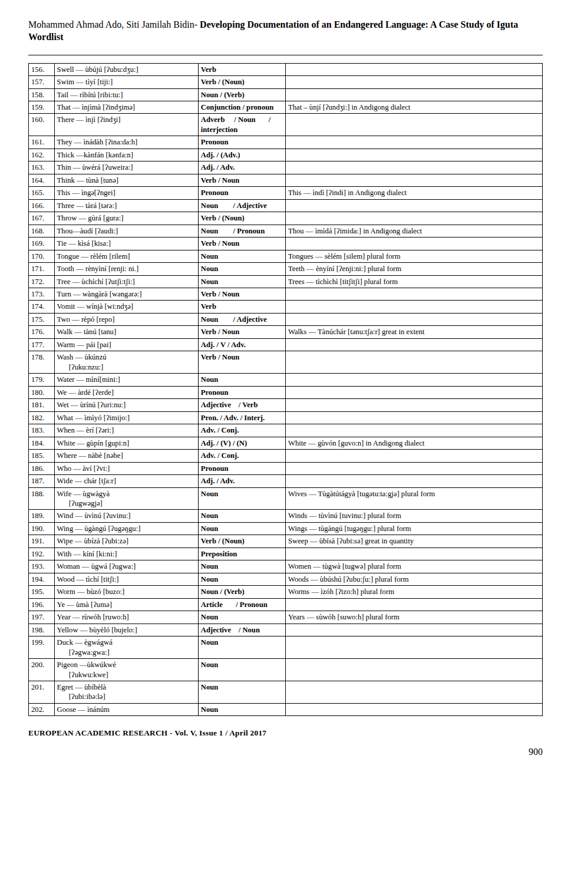Mohammed Ahmad Ado, Siti Jamilah Bidin- Developing Documentation of an Endangered Language: A Case Study of Iguta Wordlist
| 156. | Swell — ùbújú [ʔubu:dʒu:] | Verb | |
| 157. | Swim — tìyí [tiji:] | Verb / (Noun) | |
| 158. | Tail — rìbítú [ribi:tu:] | Noun / (Verb) | |
| 159. | That — ìnjìmà [ʔindʒimə] | Conjunction / pronoun | That – ùnjí [ʔundʒi:] in Andigong dialect |
| 160. | There — ìnjì [ʔindʒi] | Adverb / Noun / interjection | |
| 161. | They — ìnádàh [ʔina:da:h] | Pronoun | |
| 162. | Thick —kànfán [kənfa:n] | Adj. / (Adv.) | |
| 163. | Thin — ùwérá [ʔuweira:] | Adj. / Adv. | |
| 164. | Think — tùnà [tunə] | Verb / Noun | |
| 165. | This — ìngə[ʔngei] | Pronoun | This — ìndì [ʔindi] in Andigong dialect |
| 166. | Three — tàrá [tərə:] | Noun / Adjective | |
| 167. | Throw — gùrá [gura:] | Verb / (Noun) | |
| 168. | Thou—àudí [ʔaudi:] | Noun / Pronoun | Thou — ìmìdá [ʔimida:] in Andigong dialect |
| 169. | Tie — kìsá [kisa:] | Verb / Noun | |
| 170. | Tongue — rèlém [rilem] | Noun | Tongues — sèlém [silem] plural form |
| 171. | Tooth — rènyìní [renji: ni.] | Noun | Teeth — ènyíní [ʔenji:ni:] plural form |
| 172. | Tree — ùchíchí [ʔutʃi:tʃi:] | Noun | Trees — tìchìchì [titʃitʃi] plural form |
| 173. | Turn — wàngàrà [wəngərə:] | Verb / Noun | |
| 174. | Vomit — wínjà [wi:ndʒə] | Verb | |
| 175. | Two — rèpó [repo] | Noun / Adjective | |
| 176. | Walk — tànú [tanu] | Verb / Noun | Walks — Tànúchár [tənu:tʃa:r] great in extent |
| 177. | Warm — pái [pai] | Adj. / V / Adv. | |
| 178. | Wash — ùkúnzú [ʔuku:nzu:] | Verb / Noun | |
| 179. | Water — mìní[mini:] | Noun | |
| 180. | We — àrdé [ʔerde] | Pronoun | |
| 181. | Wet — ùrínú [ʔuri:nu:] | Adjective / Verb | |
| 182. | What — ìmìyó [ʔimijo:] | Pron. / Adv. / Interj. | |
| 183. | When — èrí [ʔəri:] | Adv. / Conj. | |
| 184. | White — gùpín [gupi:n] | Adj. / (V) / (N) | White — gùvón [guvo:n] in Andigong dialect |
| 185. | Where — nàbè [nəbe] | Adv. / Conj. | |
| 186. | Who — àví [ʔvi:] | Pronoun | |
| 187. | Wide — chár [tʃa:r] | Adj. / Adv. | |
| 188. | Wife — ùgwàgyà [ʔugwəgjə] | Noun | Wives — Tùgàtútágyà [tugətu:ta:gjə] plural form |
| 189. | Wind — ùvìnú [ʔuvinu:] | Noun | Winds — tùvìnú [tuvinu:] plural form |
| 190. | Wing — ùgàngú [ʔugəŋgu:] | Noun | Wings — tùgàngú [tugəŋgu:] plural form |
| 191. | Wipe — ùbízà [ʔubi:zə] | Verb / (Noun) | Sweep — ùbísà [ʔubi:sə] great in quantity |
| 192. | With — kíní [ki:ni:] | Preposition | |
| 193. | Woman — ùgwá [ʔugwa:] | Noun | Women — tùgwà [tugwə] plural form |
| 194. | Wood — tìchí [titʃi:] | Noun | Woods — ùbúshú [ʔubu:ʃu:] plural form |
| 195. | Worm — bùzó [buzo:] | Noun / (Verb) | Worms — ìzóh [ʔizo:h] plural form |
| 196. | Ye — ùmà [ʔumə] | Article / Pronoun | |
| 197. | Year — rùwóh [ruwo:h] | Noun | Years — sùwóh [suwo:h] plural form |
| 198. | Yellow — bùyèló [bujelo:] | Adjective / Noun | |
| 199. | Duck — ègwágwá [ʔəgwa:gwa:] | Noun | |
| 200. | Pigeon —ùkwúkwé [ʔukwu:kwe] | Noun | |
| 201. | Egret — ùbíbèlà [ʔubi:ibə:lə] | Noun | |
| 202. | Goose — ìnánúm | Noun | |
EUROPEAN ACADEMIC RESEARCH - Vol. V, Issue 1 / April 2017
900